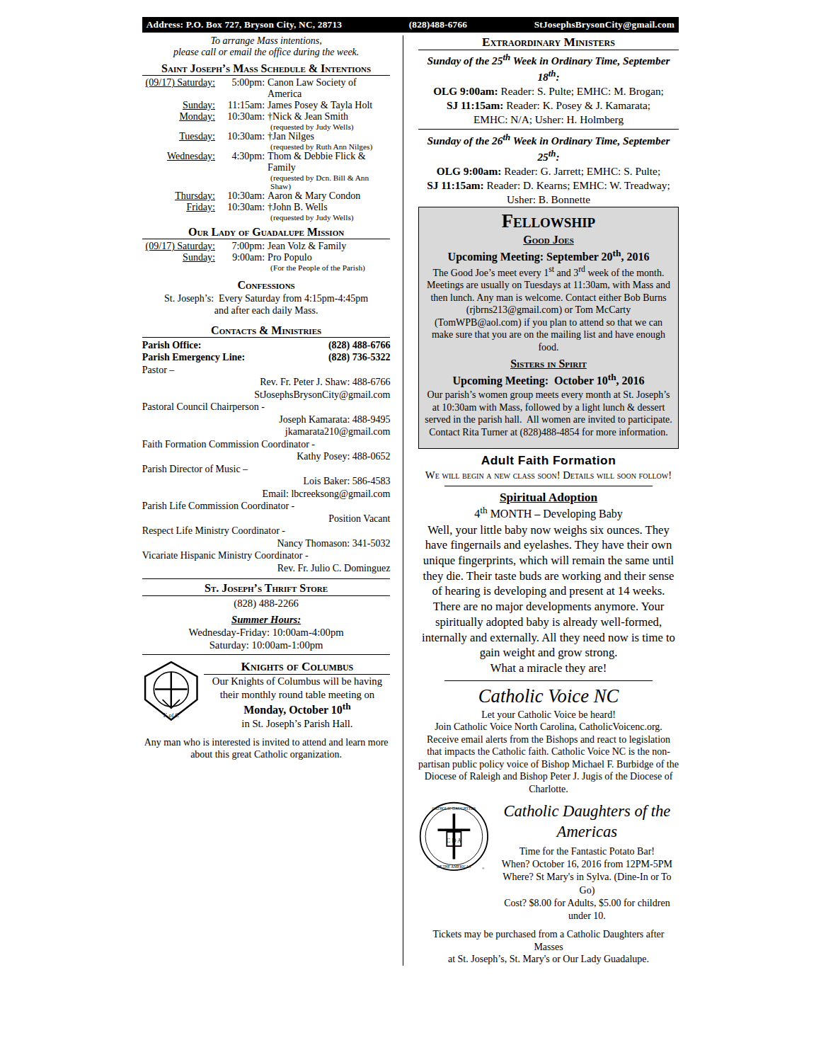Address: P.O. Box 727, Bryson City, NC, 28713 (828)488-6766 StJosephsBrysonCity@gmail.com
To arrange Mass intentions,
please call or email the office during the week.
Saint Joseph’s Mass Schedule & Intentions
| (09/17) Saturday : | 5:00pm: | Canon Law Society of America |
| Sunday : | 11:15am: | James Posey & Tayla Holt |
| Monday : | 10:30am: | †Nick & Jean Smith (requested by Judy Wells) |
| Tuesday : | 10:30am: | †Jan Nilges (requested by Ruth Ann Nilges) |
| Wednesday : | 4:30pm: | Thom & Debbie Flick & Family (requested by Dcn. Bill & Ann Shaw) |
| Thursday : | 10:30am: | Aaron & Mary Condon |
| Friday : | 10:30am: | †John B. Wells (requested by Judy Wells) |
Our Lady of Guadalupe Mission
| (09/17) Saturday : | 7:00pm: | Jean Volz & Family |
| Sunday : | 9:00am: | Pro Populo (For the People of the Parish) |
Confessions
St. Joseph’s: Every Saturday from 4:15pm-4:45pm
and after each daily Mass.
Contacts & Ministries
Parish Office:(828) 488-6766
Parish Emergency Line:(828) 736-5322
Pastor –
Rev. Fr. Peter J. Shaw: 488-6766
StJosephsBrysonCity@gmail.com
Pastoral Council Chairperson -
Joseph Kamarata: 488-9495
jkamarata210@gmail.com
Faith Formation Commission Coordinator -
Kathy Posey: 488-0652
Parish Director of Music –
Lois Baker: 586-4583
Email: lbcreeksong@gmail.com
Parish Life Commission Coordinator -
Position Vacant
Respect Life Ministry Coordinator -
Nancy Thomason: 341-5032
Vicariate Hispanic Ministry Coordinator -
Rev. Fr. Julio C. Dominguez
St. Joseph’s Thrift Store (828) 488-2266
Summer Hours:
Wednesday-Friday: 10:00am-4:00pm
Saturday: 10:00am-1:00pm
K of C
Knights of Columbus Our Knights of Columbus will be having their monthly round table meeting on
Monday, October 10th
in St. Joseph’s Parish Hall.
Any man who is interested is invited to attend and learn more about this great Catholic organization.
Extraordinary Ministers
Sunday of the 25th Week in Ordinary Time, September 18th:
OLG 9:00am: Reader: S. Pulte; EMHC: M. Brogan;
SJ 11:15am: Reader: K. Posey & J. Kamarata;
EMHC: N/A; Usher: H. Holmberg
Sunday of the 26th Week in Ordinary Time, September 25th:
OLG 9:00am: Reader: G. Jarrett; EMHC: S. Pulte;
SJ 11:15am: Reader: D. Kearns; EMHC: W. Treadway;
Usher: B. Bonnette
Fellowship
Good Joes
Upcoming Meeting: September 20th, 2016
The Good Joe’s meet every 1st and 3rd week of the month. Meetings are usually on Tuesdays at 11:30am, with Mass and then lunch. Any man is welcome. Contact either Bob Burns (rjbrns213@gmail.com) or Tom McCarty (TomWPB@aol.com) if you plan to attend so that we can make sure that you are on the mailing list and have enough food.
Sisters in Spirit
Upcoming Meeting: October 10th, 2016
Our parish’s women group meets every month at St. Joseph’s at 10:30am with Mass, followed by a light lunch & dessert served in the parish hall. All women are invited to participate.
Contact Rita Turner at (828)488-4854 for more information.
Adult Faith Formation
We will begin a new class soon! Details will soon follow!
Spiritual Adoption
4th MONTH – Developing Baby
Well, your little baby now weighs six ounces. They have fingernails and eyelashes. They have their own unique fingerprints, which will remain the same until they die. Their taste buds are working and their sense of hearing is developing and present at 14 weeks. There are no major developments anymore. Your spiritually adopted baby is already well-formed, internally and externally. All they need now is time to gain weight and grow strong.
What a miracle they are!
Catholic Voice NC
Let your Catholic Voice be heard!
Join Catholic Voice North Carolina, CatholicVoicenc.org.
Receive email alerts from the Bishops and react to legislation that impacts the Catholic faith. Catholic Voice NC is the non-partisan public policy voice of Bishop Michael F. Burbidge of the Diocese of Raleigh and Bishop Peter J. Jugis of the Diocese of Charlotte.
C D A CATHOLIC DAUGHTERS OF THE AMERICAS ®
Catholic Daughters of the Americas Time for the Fantastic Potato Bar!
When? October 16, 2016 from 12PM-5PM
Where? St Mary's in Sylva. (Dine-In or To Go)
Cost? $8.00 for Adults, $5.00 for children under 10.
Tickets may be purchased from a Catholic Daughters after Masses
at St. Joseph’s, St. Mary's or Our Lady Guadalupe.